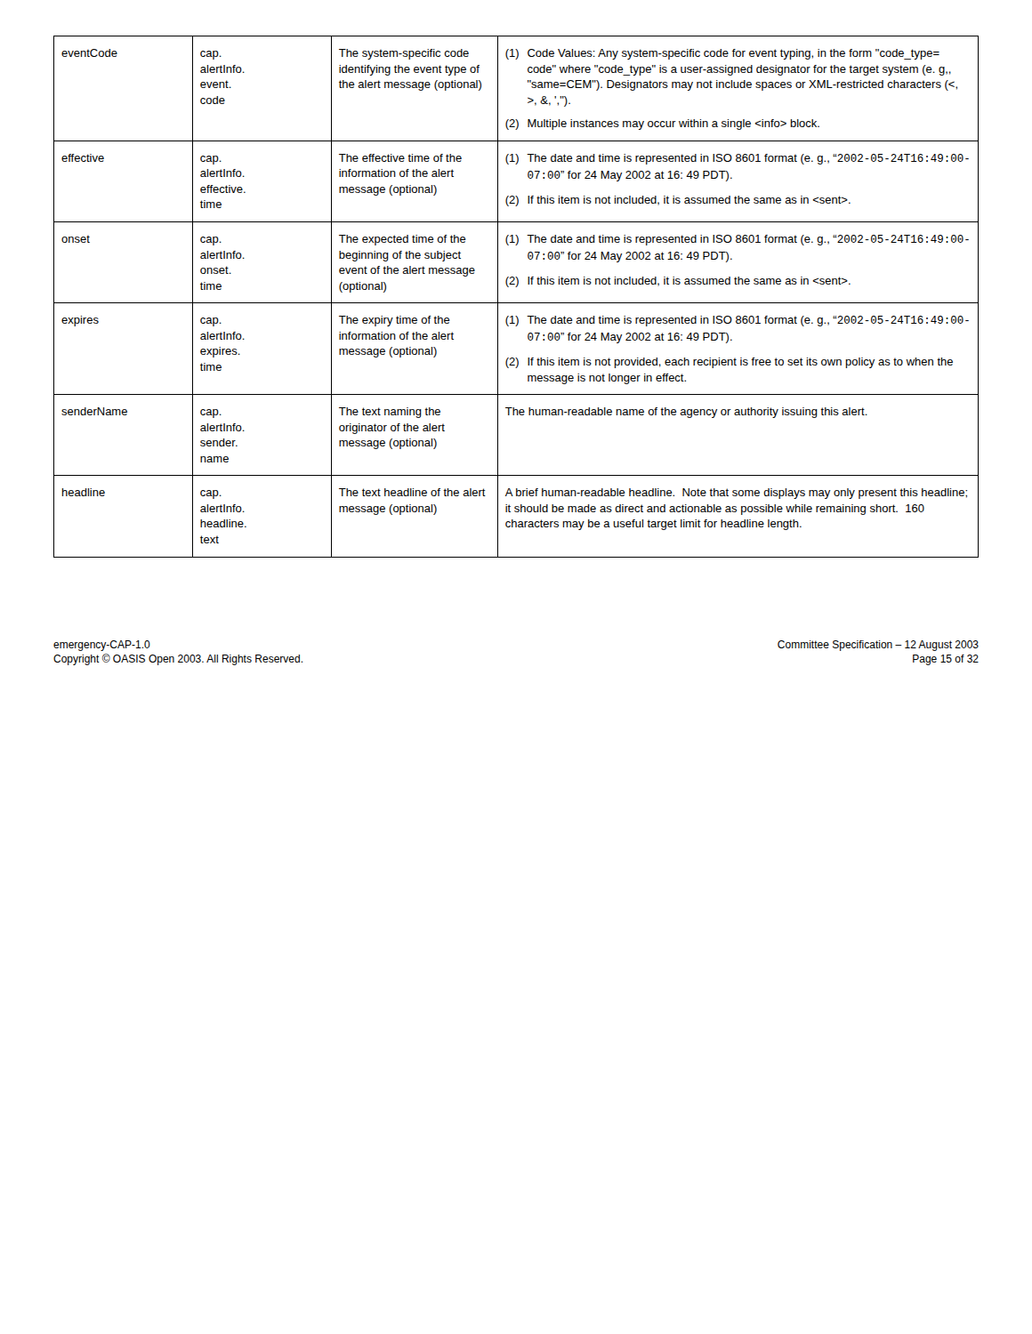| eventCode | cap. alertInfo. event. code | The system-specific code identifying the event type of the alert message (optional) | Code Values: Any system-specific code for event typing, in the form "code_type= code" where "code_type" is a user-assigned designator for the target system (e. g,, "same=CEM"). Designators may not include spaces or XML-restricted characters (<, >, &, ',"). Multiple instances may occur within a single <info> block. |
| effective | cap. alertInfo. effective. time | The effective time of the information of the alert message (optional) | The date and time is represented in ISO 8601 format (e. g., “ 2002-05-24T16:49:00-07:00 ” for 24 May 2002 at 16: 49 PDT). If this item is not included, it is assumed the same as in <sent>. |
| onset | cap. alertInfo. onset. time | The expected time of the beginning of the subject event of the alert message (optional) | The date and time is represented in ISO 8601 format (e. g., “ 2002-05-24T16:49:00-07:00 ” for 24 May 2002 at 16: 49 PDT). If this item is not included, it is assumed the same as in <sent>. |
| expires | cap. alertInfo. expires. time | The expiry time of the information of the alert message (optional) | The date and time is represented in ISO 8601 format (e. g., “ 2002-05-24T16:49:00-07:00 ” for 24 May 2002 at 16: 49 PDT). If this item is not provided, each recipient is free to set its own policy as to when the message is not longer in effect. |
| senderName | cap. alertInfo. sender. name | The text naming the originator of the alert message (optional) | The human-readable name of the agency or authority issuing this alert. |
| headline | cap. alertInfo. headline. text | The text headline of the alert message (optional) | A brief human-readable headline. Note that some displays may only present this headline; it should be made as direct and actionable as possible while remaining short. 160 characters may be a useful target limit for headline length. |
emergency-CAP-1.0 Committee Specification – 12 August 2003
Copyright © OASIS Open 2003. All Rights Reserved. Page 15 of 32